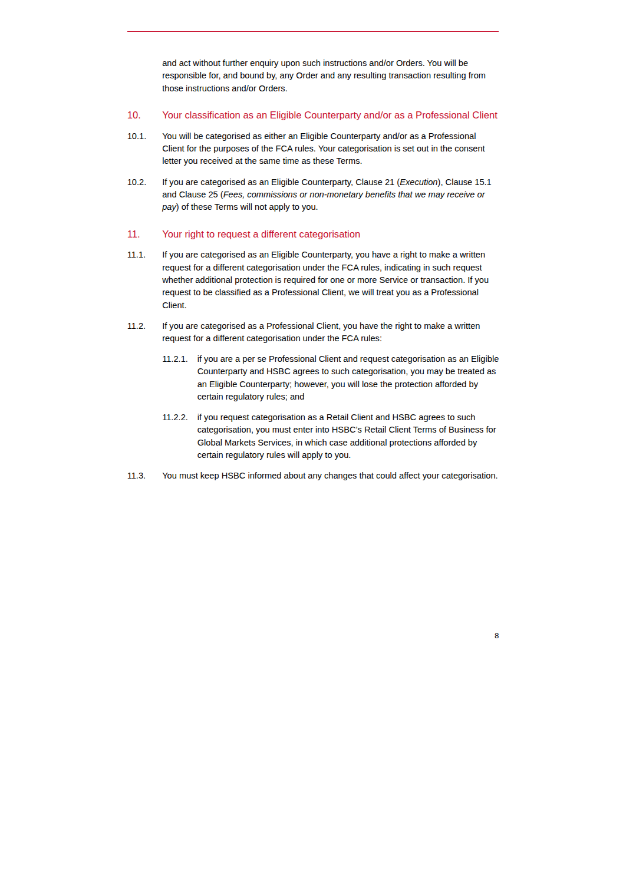and act without further enquiry upon such instructions and/or Orders. You will be responsible for, and bound by, any Order and any resulting transaction resulting from those instructions and/or Orders.
10.
Your classification as an Eligible Counterparty and/or as a Professional Client
10.1.
You will be categorised as either an Eligible Counterparty and/or as a Professional Client for the purposes of the FCA rules. Your categorisation is set out in the consent letter you received at the same time as these Terms.
10.2.
If you are categorised as an Eligible Counterparty, Clause 21 (Execution), Clause 15.1 and Clause 25 (Fees, commissions or non-monetary benefits that we may receive or pay) of these Terms will not apply to you.
11.
Your right to request a different categorisation
11.1.
If you are categorised as an Eligible Counterparty, you have a right to make a written request for a different categorisation under the FCA rules, indicating in such request whether additional protection is required for one or more Service or transaction. If you request to be classified as a Professional Client, we will treat you as a Professional Client.
11.2.
If you are categorised as a Professional Client, you have the right to make a written request for a different categorisation under the FCA rules:
11.2.1.
if you are a per se Professional Client and request categorisation as an Eligible Counterparty and HSBC agrees to such categorisation, you may be treated as an Eligible Counterparty; however, you will lose the protection afforded by certain regulatory rules; and
11.2.2.
if you request categorisation as a Retail Client and HSBC agrees to such categorisation, you must enter into HSBC’s Retail Client Terms of Business for Global Markets Services, in which case additional protections afforded by certain regulatory rules will apply to you.
11.3.
You must keep HSBC informed about any changes that could affect your categorisation.
8